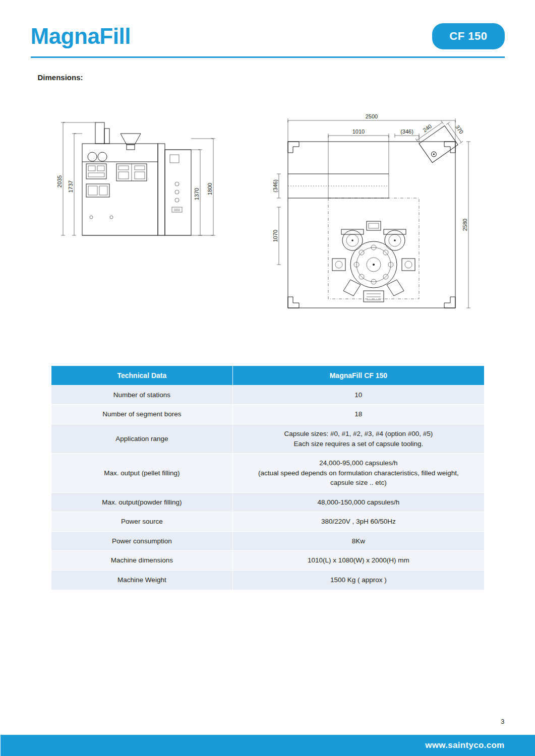MagnaFill
CF 150
Dimensions:
2035 1737 1370 1800
2500 1010 (346) (346) 1070 2580 240 370
| Technical Data | MagnaFill CF 150 |
| --- | --- |
| Number of stations | 10 |
| Number of segment bores | 18 |
| Application range | Capsule sizes: #0, #1, #2, #3, #4 (option #00, #5) Each size requires a set of capsule tooling. |
| Max. output (pellet filling) | 24,000-95,000 capsules/h (actual speed depends on formulation characteristics, filled weight, capsule size .. etc) |
| Max. output(powder filling) | 48,000-150,000 capsules/h |
| Power source | 380/220V , 3pH 60/50Hz |
| Power consumption | 8Kw |
| Machine dimensions | 1010(L) x 1080(W) x 2000(H) mm |
| Machine Weight | 1500 Kg ( approx ) |
3
www.saintyco.com